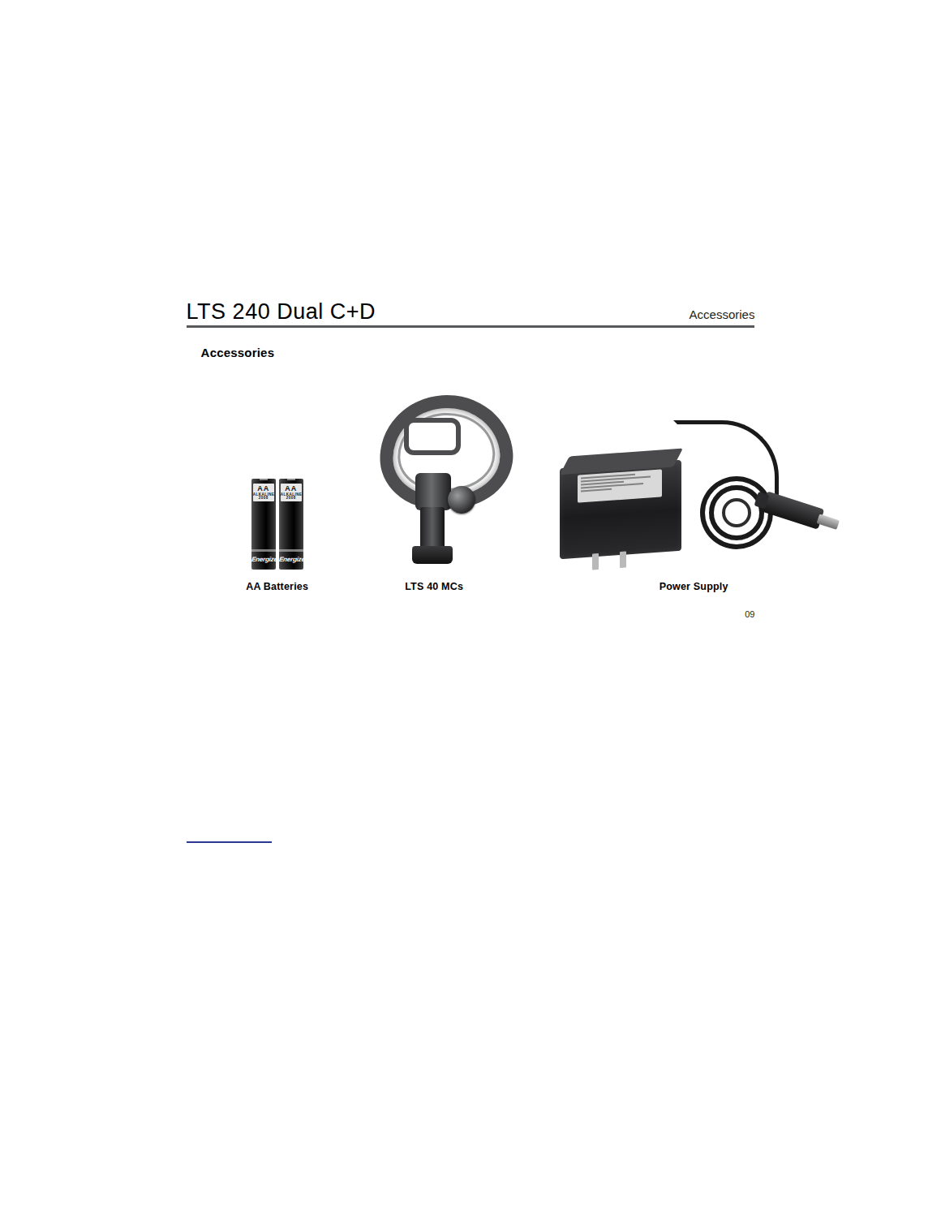LTS 240 Dual C+D
Accessories
Accessories
AA ALKALINE 2008
Energizer
AA ALKALINE 2008
Energizer
AA Batteries
LTS 40 MCs
Power Supply
09